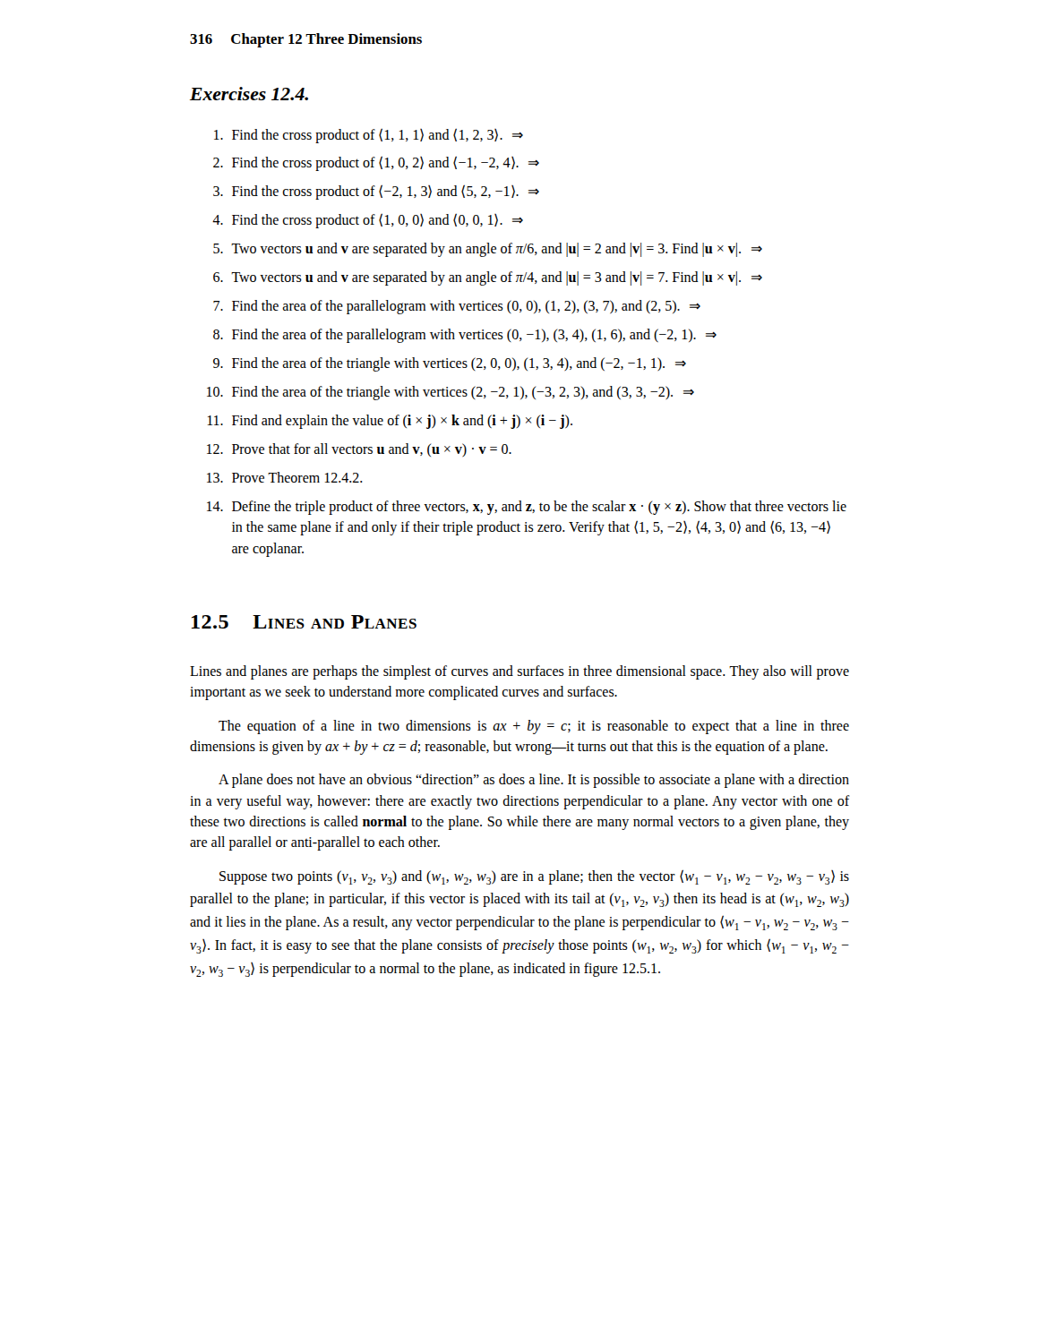316 Chapter 12 Three Dimensions
Exercises 12.4.
Find the cross product of ⟨1, 1, 1⟩ and ⟨1, 2, 3⟩. ⇒
Find the cross product of ⟨1, 0, 2⟩ and ⟨−1, −2, 4⟩. ⇒
Find the cross product of ⟨−2, 1, 3⟩ and ⟨5, 2, −1⟩. ⇒
Find the cross product of ⟨1, 0, 0⟩ and ⟨0, 0, 1⟩. ⇒
Two vectors u and v are separated by an angle of π/6, and |u| = 2 and |v| = 3. Find |u × v|. ⇒
Two vectors u and v are separated by an angle of π/4, and |u| = 3 and |v| = 7. Find |u × v|. ⇒
Find the area of the parallelogram with vertices (0, 0), (1, 2), (3, 7), and (2, 5). ⇒
Find the area of the parallelogram with vertices (0, −1), (3, 4), (1, 6), and (−2, 1). ⇒
Find the area of the triangle with vertices (2, 0, 0), (1, 3, 4), and (−2, −1, 1). ⇒
Find the area of the triangle with vertices (2, −2, 1), (−3, 2, 3), and (3, 3, −2). ⇒
Find and explain the value of (i × j) × k and (i + j) × (i − j).
Prove that for all vectors u and v, (u × v) · v = 0.
Prove Theorem 12.4.2.
Define the triple product of three vectors, x, y, and z, to be the scalar x · (y × z). Show that three vectors lie in the same plane if and only if their triple product is zero. Verify that ⟨1, 5, −2⟩, ⟨4, 3, 0⟩ and ⟨6, 13, −4⟩ are coplanar.
12.5 Lines and Planes
Lines and planes are perhaps the simplest of curves and surfaces in three dimensional space. They also will prove important as we seek to understand more complicated curves and surfaces.
The equation of a line in two dimensions is ax + by = c; it is reasonable to expect that a line in three dimensions is given by ax + by + cz = d; reasonable, but wrong—it turns out that this is the equation of a plane.
A plane does not have an obvious “direction” as does a line. It is possible to associate a plane with a direction in a very useful way, however: there are exactly two directions perpendicular to a plane. Any vector with one of these two directions is called normal to the plane. So while there are many normal vectors to a given plane, they are all parallel or anti-parallel to each other.
Suppose two points (v1, v2, v3) and (w1, w2, w3) are in a plane; then the vector ⟨w1 − v1, w2 − v2, w3 − v3⟩ is parallel to the plane; in particular, if this vector is placed with its tail at (v1, v2, v3) then its head is at (w1, w2, w3) and it lies in the plane. As a result, any vector perpendicular to the plane is perpendicular to ⟨w1 − v1, w2 − v2, w3 − v3⟩. In fact, it is easy to see that the plane consists of precisely those points (w1, w2, w3) for which ⟨w1 − v1, w2 − v2, w3 − v3⟩ is perpendicular to a normal to the plane, as indicated in figure 12.5.1.